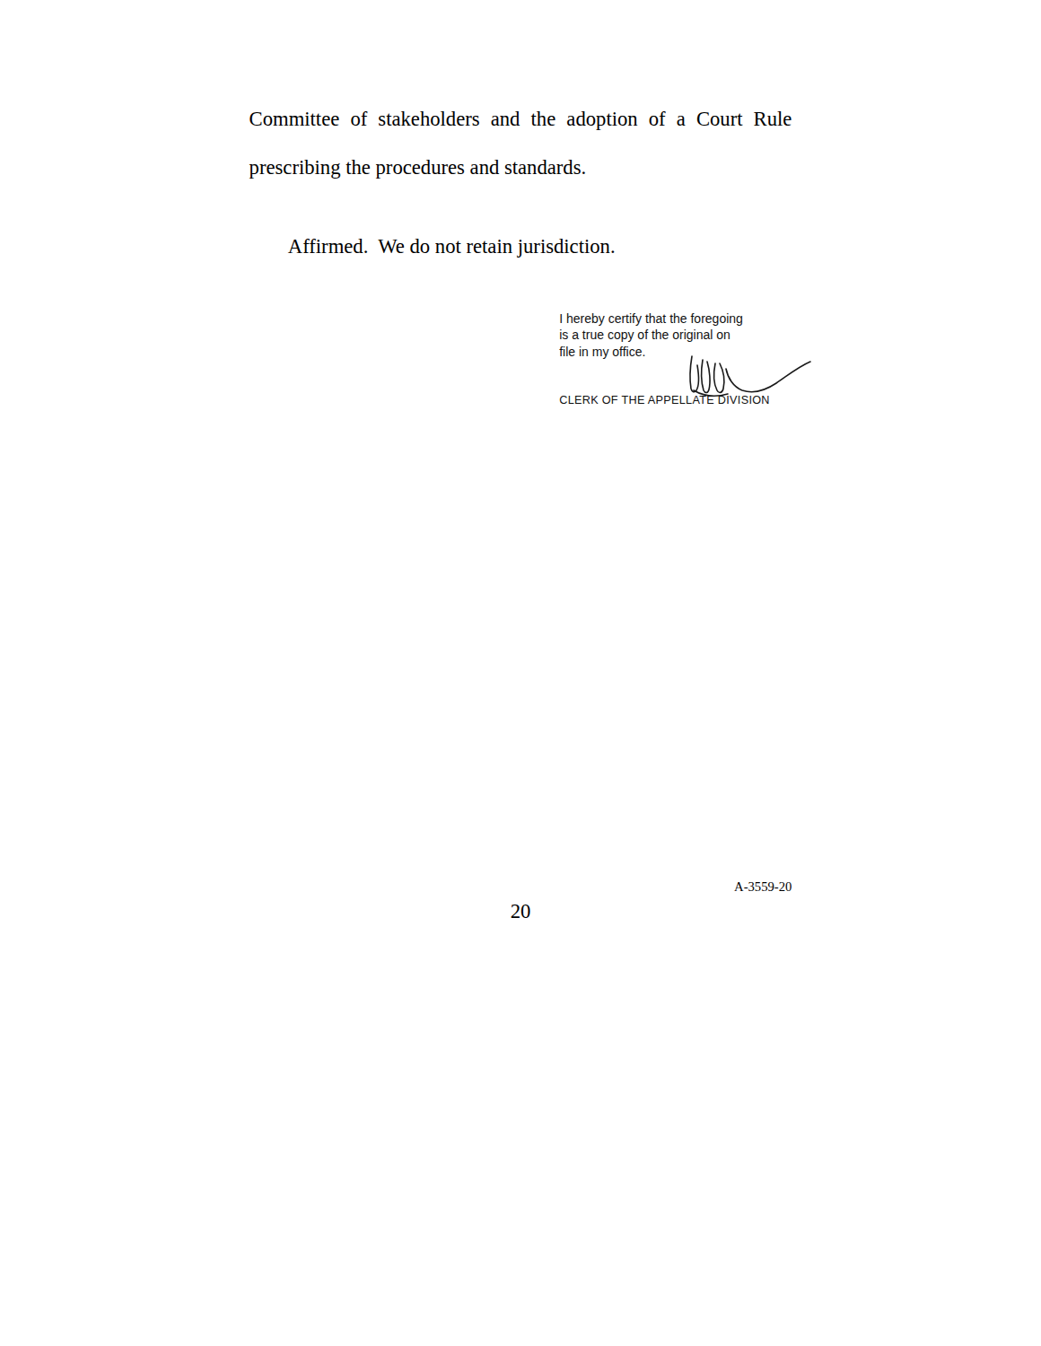Committee of stakeholders and the adoption of a Court Rule prescribing the procedures and standards.
Affirmed. We do not retain jurisdiction.
I hereby certify that the foregoing
is a true copy of the original on
file in my office.
CLERK OF THE APPELLATE DIVISION
20 A-3559-20